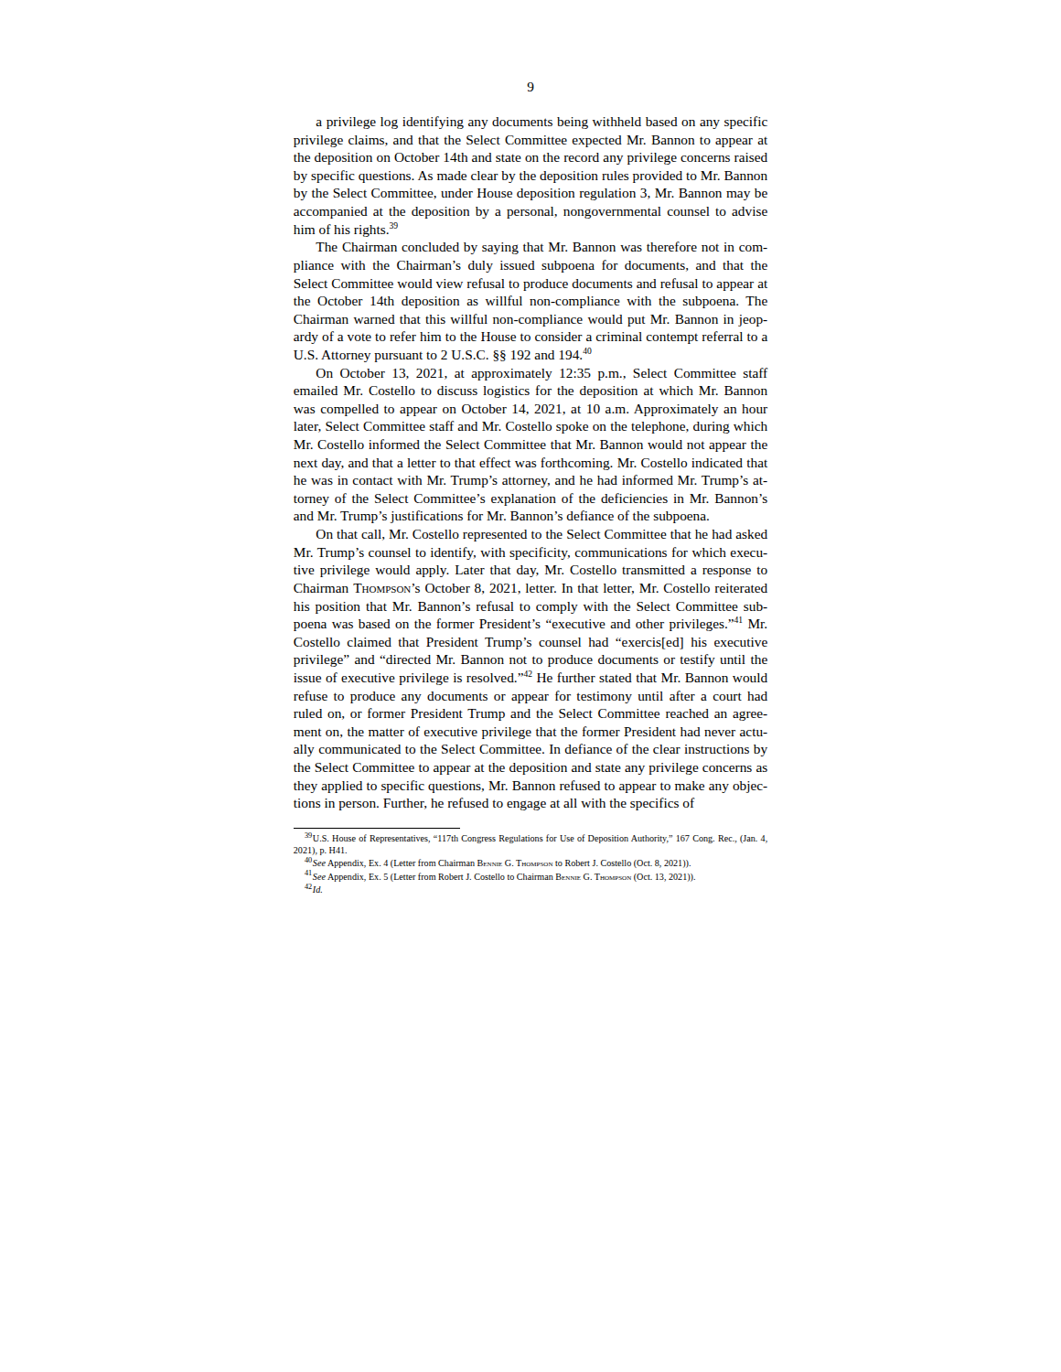9
a privilege log identifying any documents being withheld based on any specific privilege claims, and that the Select Committee expected Mr. Bannon to appear at the deposition on October 14th and state on the record any privilege concerns raised by specific questions. As made clear by the deposition rules provided to Mr. Bannon by the Select Committee, under House deposition regulation 3, Mr. Bannon may be accompanied at the deposition by a personal, nongovernmental counsel to advise him of his rights.39
The Chairman concluded by saying that Mr. Bannon was therefore not in compliance with the Chairman’s duly issued subpoena for documents, and that the Select Committee would view refusal to produce documents and refusal to appear at the October 14th deposition as willful non-compliance with the subpoena. The Chairman warned that this willful non-compliance would put Mr. Bannon in jeopardy of a vote to refer him to the House to consider a criminal contempt referral to a U.S. Attorney pursuant to 2 U.S.C. §§ 192 and 194.40
On October 13, 2021, at approximately 12:35 p.m., Select Committee staff emailed Mr. Costello to discuss logistics for the deposition at which Mr. Bannon was compelled to appear on October 14, 2021, at 10 a.m. Approximately an hour later, Select Committee staff and Mr. Costello spoke on the telephone, during which Mr. Costello informed the Select Committee that Mr. Bannon would not appear the next day, and that a letter to that effect was forthcoming. Mr. Costello indicated that he was in contact with Mr. Trump’s attorney, and he had informed Mr. Trump’s attorney of the Select Committee’s explanation of the deficiencies in Mr. Bannon’s and Mr. Trump’s justifications for Mr. Bannon’s defiance of the subpoena.
On that call, Mr. Costello represented to the Select Committee that he had asked Mr. Trump’s counsel to identify, with specificity, communications for which executive privilege would apply. Later that day, Mr. Costello transmitted a response to Chairman Thompson’s October 8, 2021, letter. In that letter, Mr. Costello reiterated his position that Mr. Bannon’s refusal to comply with the Select Committee subpoena was based on the former President’s “executive and other privileges.”41 Mr. Costello claimed that President Trump’s counsel had “exercis[ed] his executive privilege” and “directed Mr. Bannon not to produce documents or testify until the issue of executive privilege is resolved.”42 He further stated that Mr. Bannon would refuse to produce any documents or appear for testimony until after a court had ruled on, or former President Trump and the Select Committee reached an agreement on, the matter of executive privilege that the former President had never actually communicated to the Select Committee. In defiance of the clear instructions by the Select Committee to appear at the deposition and state any privilege concerns as they applied to specific questions, Mr. Bannon refused to appear to make any objections in person. Further, he refused to engage at all with the specifics of
39 U.S. House of Representatives, “117th Congress Regulations for Use of Deposition Authority,” 167 Cong. Rec., (Jan. 4, 2021), p. H41.
40 See Appendix, Ex. 4 (Letter from Chairman Bennie G. Thompson to Robert J. Costello (Oct. 8, 2021)).
41 See Appendix, Ex. 5 (Letter from Robert J. Costello to Chairman Bennie G. Thompson (Oct. 13, 2021)).
42 Id.